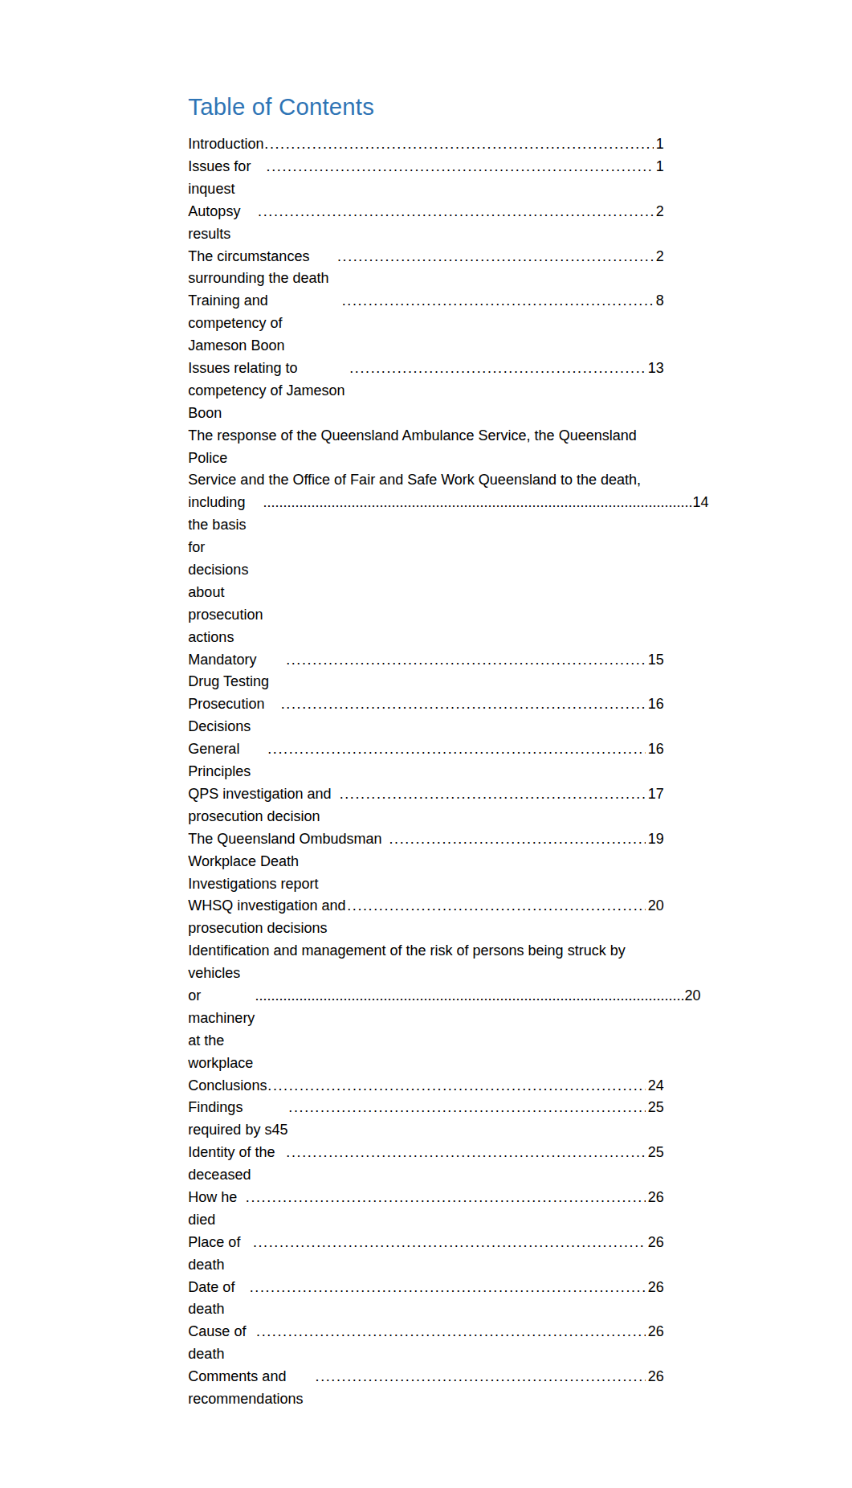Table of Contents
Introduction ........................................................................................................... 1
Issues for inquest ........................................................................................................... 1
Autopsy results ........................................................................................................... 2
The circumstances surrounding the death ........................................................................................................... 2
Training and competency of Jameson Boon ........................................................................................................... 8
Issues relating to competency of Jameson Boon ........................................................................................................... 13
The response of the Queensland Ambulance Service, the Queensland Police
Service and the Office of Fair and Safe Work Queensland to the death,
including the basis for decisions about prosecution actions ........................................................................................................... 14
Mandatory Drug Testing ........................................................................................................... 15
Prosecution Decisions ........................................................................................................... 16
General Principles ........................................................................................................... 16
QPS investigation and prosecution decision ........................................................................................................... 17
The Queensland Ombudsman Workplace Death Investigations report ........................................................................................................... 19
WHSQ investigation and prosecution decisions ........................................................................................................... 20
Identification and management of the risk of persons being struck by vehicles
or machinery at the workplace ........................................................................................................... 20
Conclusions ........................................................................................................... 24
Findings required by s45 ........................................................................................................... 25
Identity of the deceased ........................................................................................................... 25
How he died ........................................................................................................... 26
Place of death ........................................................................................................... 26
Date of death ........................................................................................................... 26
Cause of death ........................................................................................................... 26
Comments and recommendations ........................................................................................................... 26